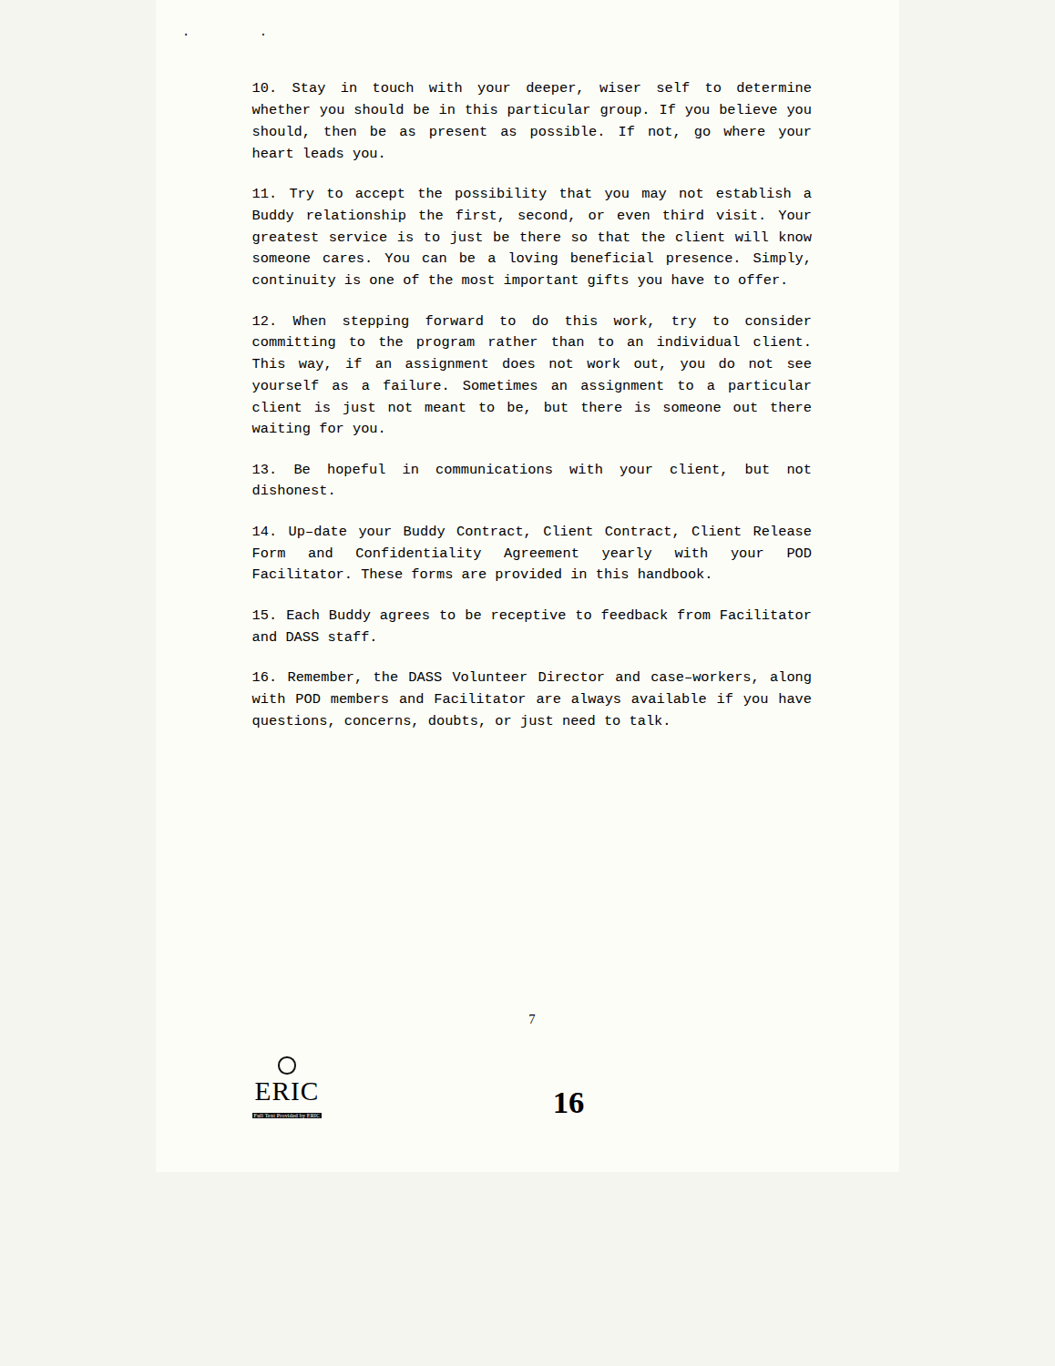. .
10. Stay in touch with your deeper, wiser self to determine whether you should be in this particular group. If you believe you should, then be as present as possible. If not, go where your heart leads you.
11. Try to accept the possibility that you may not establish a Buddy relationship the first, second, or even third visit. Your greatest service is to just be there so that the client will know someone cares. You can be a loving beneficial presence. Simply, continuity is one of the most important gifts you have to offer.
12. When stepping forward to do this work, try to consider committing to the program rather than to an individual client. This way, if an assignment does not work out, you do not see yourself as a failure. Sometimes an assignment to a particular client is just not meant to be, but there is someone out there waiting for you.
13. Be hopeful in communications with your client, but not dishonest.
14. Up–date your Buddy Contract, Client Contract, Client Release Form and Confidentiality Agreement yearly with your POD Facilitator. These forms are provided in this handbook.
15. Each Buddy agrees to be receptive to feedback from Facilitator and DASS staff.
16. Remember, the DASS Volunteer Director and case–workers, along with POD members and Facilitator are always available if you have questions, concerns, doubts, or just need to talk.
7
ERIC
Full Text Provided by ERIC
16